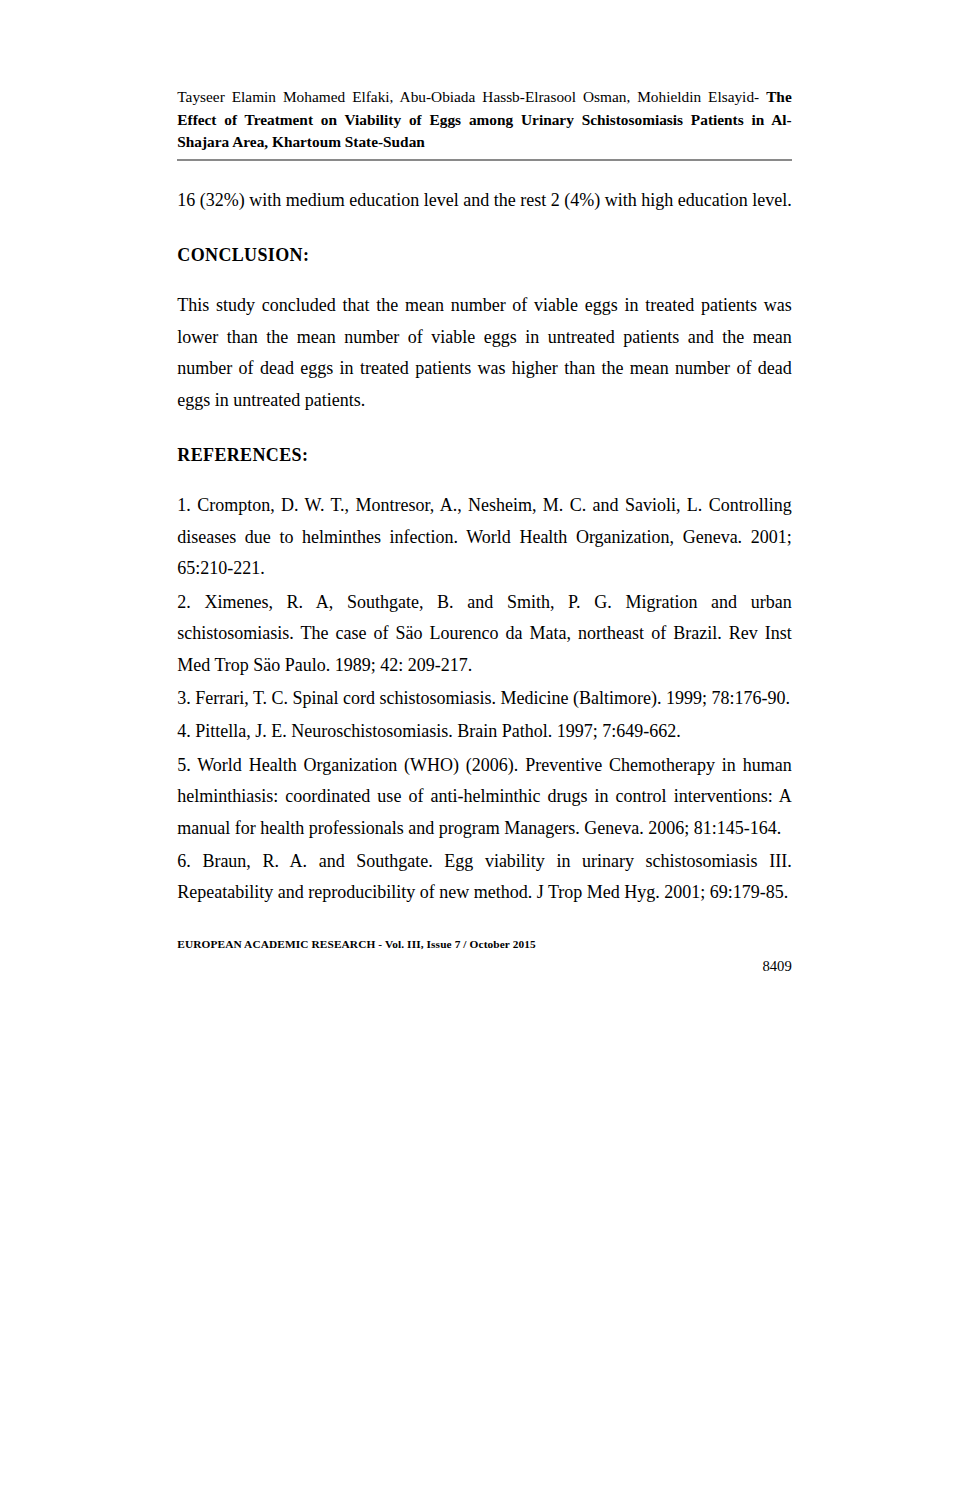Tayseer Elamin Mohamed Elfaki, Abu-Obiada Hassb-Elrasool Osman, Mohieldin Elsayid- The Effect of Treatment on Viability of Eggs among Urinary Schistosomiasis Patients in Al-Shajara Area, Khartoum State-Sudan
16 (32%) with medium education level and the rest 2 (4%) with high education level.
CONCLUSION:
This study concluded that the mean number of viable eggs in treated patients was lower than the mean number of viable eggs in untreated patients and the mean number of dead eggs in treated patients was higher than the mean number of dead eggs in untreated patients.
REFERENCES:
1. Crompton, D. W. T., Montresor, A., Nesheim, M. C. and Savioli, L. Controlling diseases due to helminthes infection. World Health Organization, Geneva. 2001; 65:210-221.
2. Ximenes, R. A, Southgate, B. and Smith, P. G. Migration and urban schistosomiasis. The case of Säo Lourenco da Mata, northeast of Brazil. Rev Inst Med Trop Säo Paulo. 1989; 42: 209-217.
3. Ferrari, T. C. Spinal cord schistosomiasis. Medicine (Baltimore). 1999; 78:176-90.
4. Pittella, J. E. Neuroschistosomiasis. Brain Pathol. 1997; 7:649-662.
5. World Health Organization (WHO) (2006). Preventive Chemotherapy in human helminthiasis: coordinated use of anti-helminthic drugs in control interventions: A manual for health professionals and program Managers. Geneva. 2006; 81:145-164.
6. Braun, R. A. and Southgate. Egg viability in urinary schistosomiasis III. Repeatability and reproducibility of new method. J Trop Med Hyg. 2001; 69:179-85.
EUROPEAN ACADEMIC RESEARCH - Vol. III, Issue 7 / October 2015
8409